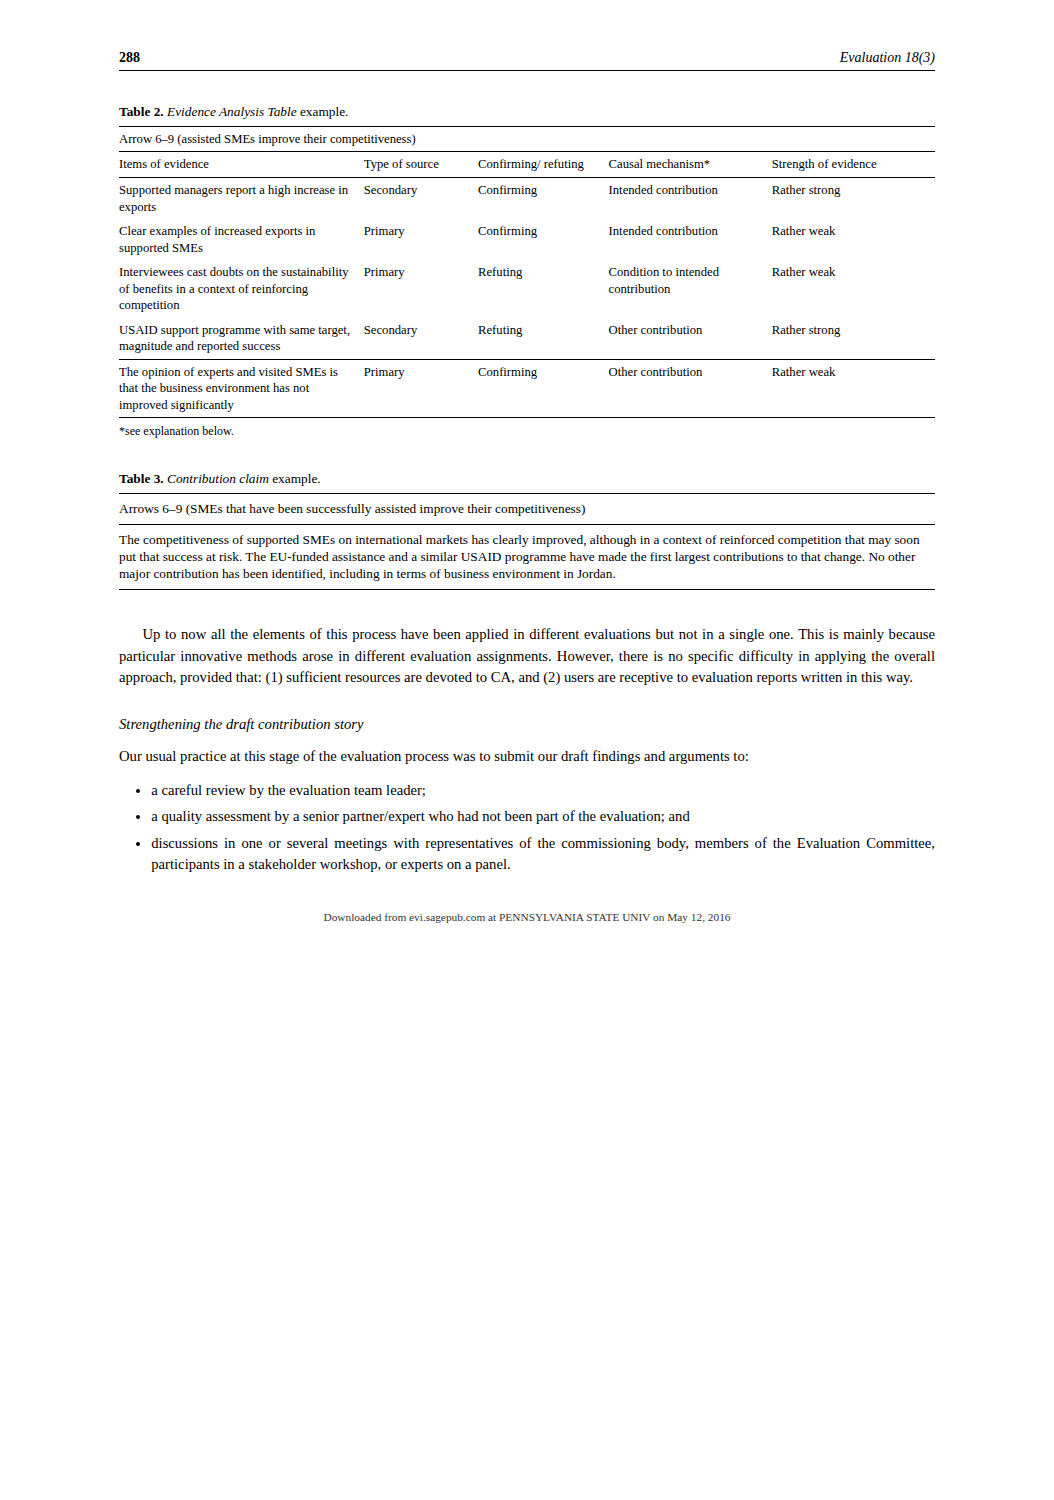288 Evaluation 18(3)
Table 2. Evidence Analysis Table example.
| Arrow 6–9 (assisted SMEs improve their competitiveness) |
| Items of evidence | Type of source | Confirming/ refuting | Causal mechanism* | Strength of evidence |
| Supported managers report a high increase in exports | Secondary | Confirming | Intended contribution | Rather strong |
| Clear examples of increased exports in supported SMEs | Primary | Confirming | Intended contribution | Rather weak |
| Interviewees cast doubts on the sustainability of benefits in a context of reinforcing competition | Primary | Refuting | Condition to intended contribution | Rather weak |
| USAID support programme with same target, magnitude and reported success | Secondary | Refuting | Other contribution | Rather strong |
| The opinion of experts and visited SMEs is that the business environment has not improved significantly | Primary | Confirming | Other contribution | Rather weak |
*see explanation below.
Table 3. Contribution claim example.
| Arrows 6–9 (SMEs that have been successfully assisted improve their competitiveness) |
| The competitiveness of supported SMEs on international markets has clearly improved, although in a context of reinforced competition that may soon put that success at risk. The EU-funded assistance and a similar USAID programme have made the first largest contributions to that change. No other major contribution has been identified, including in terms of business environment in Jordan. |
Up to now all the elements of this process have been applied in different evaluations but not in a single one. This is mainly because particular innovative methods arose in different evaluation assignments. However, there is no specific difficulty in applying the overall approach, provided that: (1) sufficient resources are devoted to CA, and (2) users are receptive to evaluation reports written in this way.
Strengthening the draft contribution story
Our usual practice at this stage of the evaluation process was to submit our draft findings and arguments to:
a careful review by the evaluation team leader;
a quality assessment by a senior partner/expert who had not been part of the evaluation; and
discussions in one or several meetings with representatives of the commissioning body, members of the Evaluation Committee, participants in a stakeholder workshop, or experts on a panel.
Downloaded from evi.sagepub.com at PENNSYLVANIA STATE UNIV on May 12, 2016